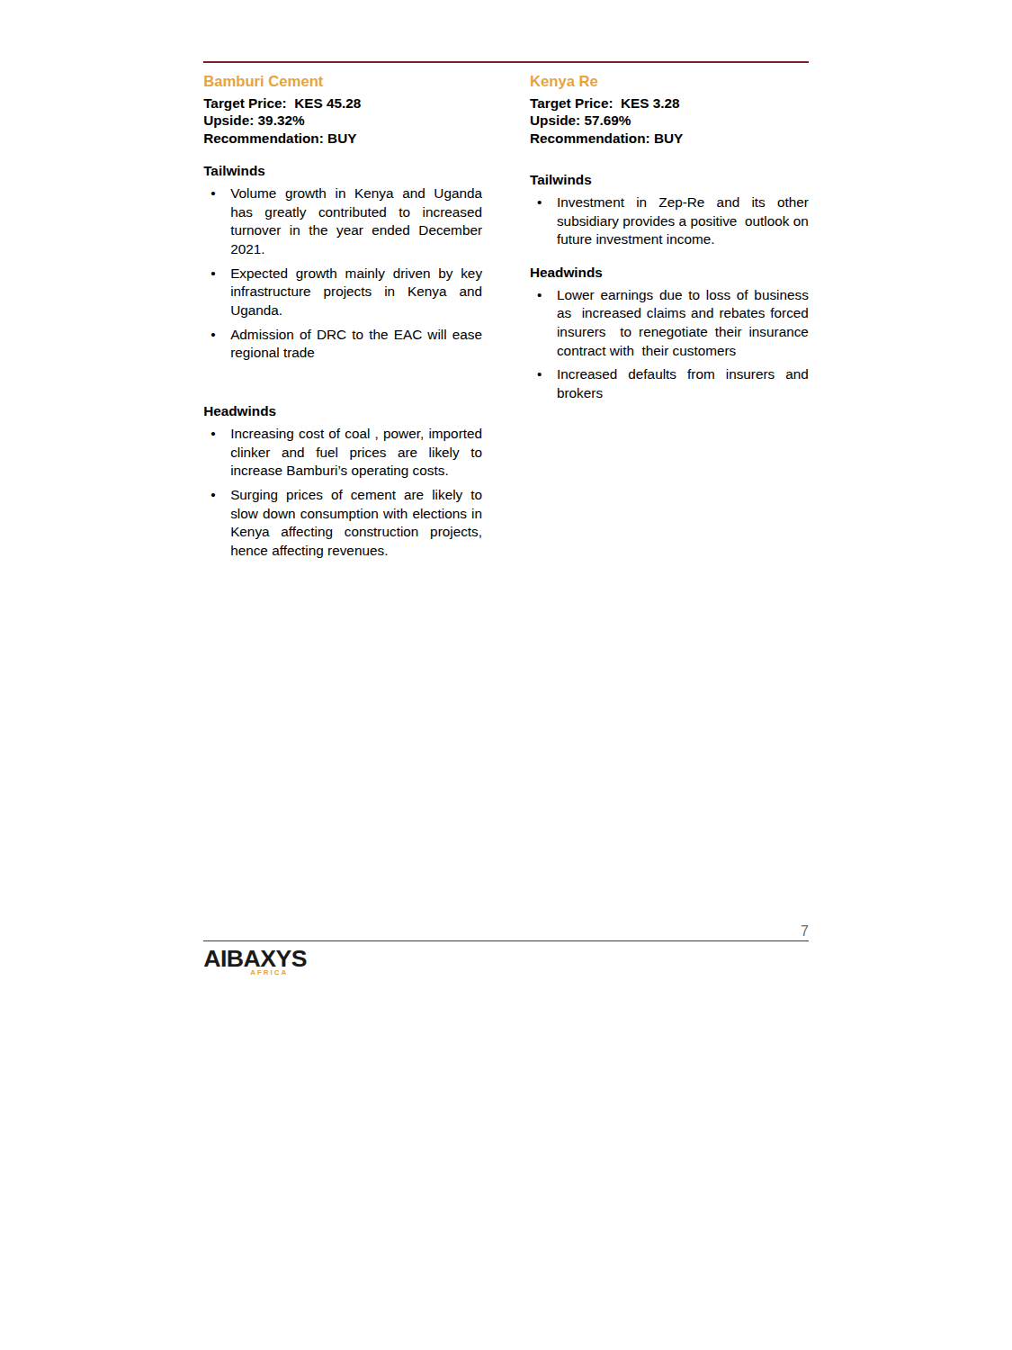Bamburi Cement
Target Price: KES 45.28
Upside: 39.32%
Recommendation: BUY
Tailwinds
Volume growth in Kenya and Uganda has greatly contributed to increased turnover in the year ended December 2021.
Expected growth mainly driven by key infrastructure projects in Kenya and Uganda.
Admission of DRC to the EAC will ease regional trade
Headwinds
Increasing cost of coal , power, imported clinker and fuel prices are likely to increase Bamburi’s operating costs.
Surging prices of cement are likely to slow down consumption with elections in Kenya affecting construction projects, hence affecting revenues.
Kenya Re
Target Price: KES 3.28
Upside: 57.69%
Recommendation: BUY
Tailwinds
Investment in Zep-Re and its other subsidiary provides a positive outlook on future investment income.
Headwinds
Lower earnings due to loss of business as increased claims and rebates forced insurers to renegotiate their insurance contract with their customers
Increased defaults from insurers and brokers
7
AIB AXYS AFRICA